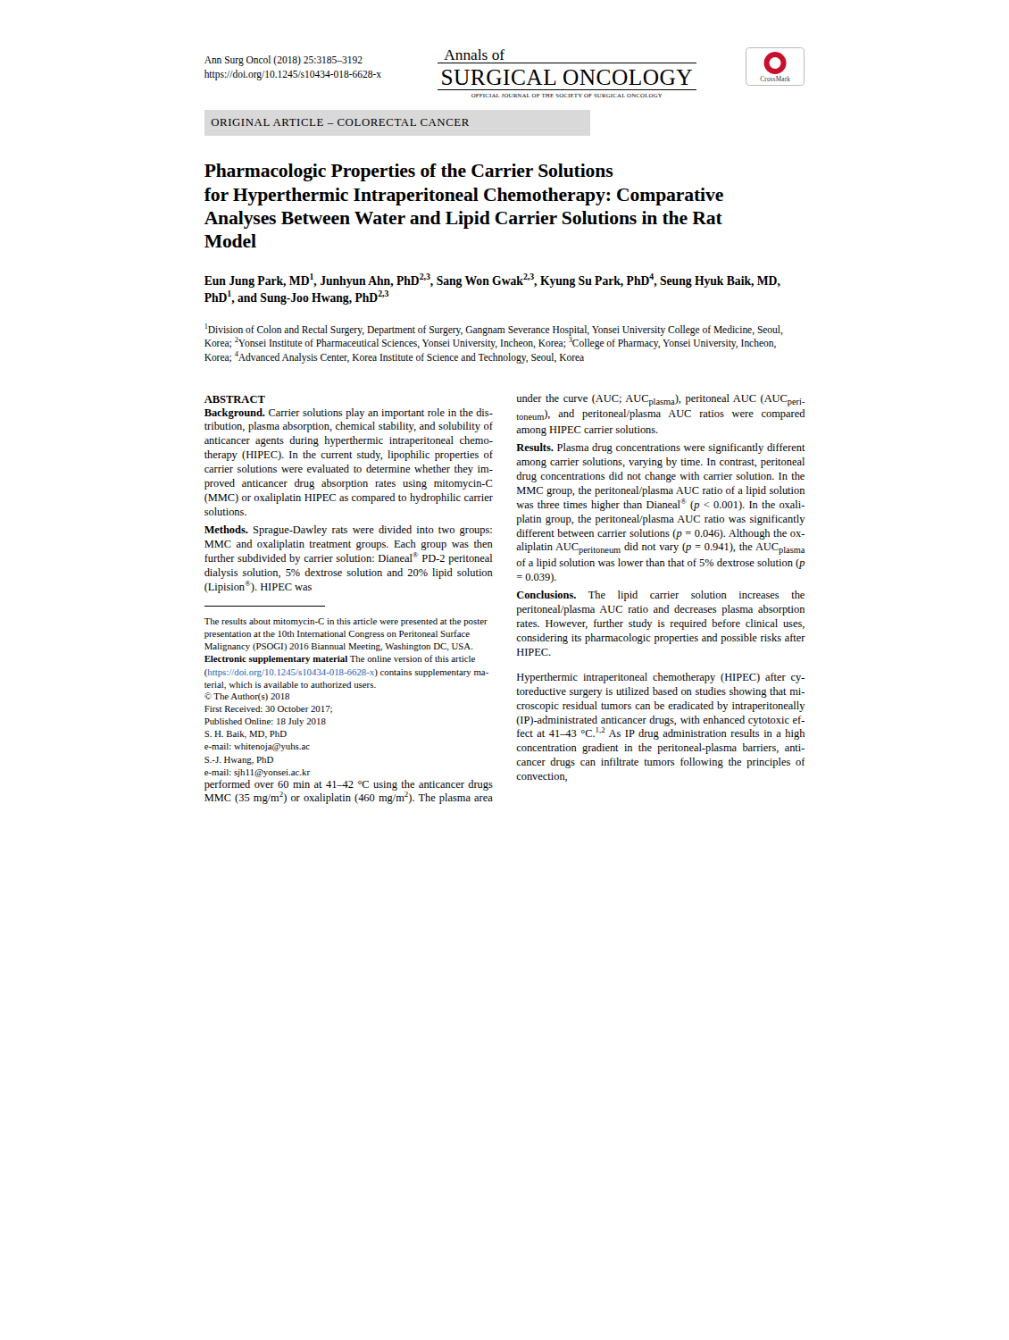Ann Surg Oncol (2018) 25:3185–3192
https://doi.org/10.1245/s10434-018-6628-x
Annals of
SURGICAL ONCOLOGY
OFFICIAL JOURNAL OF THE SOCIETY OF SURGICAL ONCOLOGY
CrossMark
ORIGINAL ARTICLE – COLORECTAL CANCER
Pharmacologic Properties of the Carrier Solutions
for Hyperthermic Intraperitoneal Chemotherapy: Comparative
Analyses Between Water and Lipid Carrier Solutions in the Rat
Model
Eun Jung Park, MD1, Junhyun Ahn, PhD2,3, Sang Won Gwak2,3, Kyung Su Park, PhD4, Seung Hyuk Baik, MD, PhD1, and Sung-Joo Hwang, PhD2,3
1Division of Colon and Rectal Surgery, Department of Surgery, Gangnam Severance Hospital, Yonsei University College of Medicine, Seoul, Korea; 2Yonsei Institute of Pharmaceutical Sciences, Yonsei University, Incheon, Korea; 3College of Pharmacy, Yonsei University, Incheon, Korea; 4Advanced Analysis Center, Korea Institute of Science and Technology, Seoul, Korea
ABSTRACT
Background. Carrier solutions play an important role in the distribution, plasma absorption, chemical stability, and solubility of anticancer agents during hyperthermic intraperitoneal chemotherapy (HIPEC). In the current study, lipophilic properties of carrier solutions were evaluated to determine whether they improved anticancer drug absorption rates using mitomycin-C (MMC) or oxaliplatin HIPEC as compared to hydrophilic carrier solutions.
Methods. Sprague-Dawley rats were divided into two groups: MMC and oxaliplatin treatment groups. Each group was then further subdivided by carrier solution: Dianeal® PD-2 peritoneal dialysis solution, 5% dextrose solution and 20% lipid solution (Lipision®). HIPEC was
The results about mitomycin-C in this article were presented at the poster presentation at the 10th International Congress on Peritoneal Surface Malignancy (PSOGI) 2016 Biannual Meeting, Washington DC, USA.
Electronic supplementary material The online version of this article (https://doi.org/10.1245/s10434-018-6628-x) contains supplementary material, which is available to authorized users.
© The Author(s) 2018
First Received: 30 October 2017;
Published Online: 18 July 2018
S. H. Baik, MD, PhD
e-mail: whitenoja@yuhs.ac
S.-J. Hwang, PhD
e-mail: sjh11@yonsei.ac.kr
performed over 60 min at 41–42 °C using the anticancer drugs MMC (35 mg/m2) or oxaliplatin (460 mg/m2). The plasma area under the curve (AUC; AUCplasma), peritoneal AUC (AUCperitoneum), and peritoneal/plasma AUC ratios were compared among HIPEC carrier solutions.
Results. Plasma drug concentrations were significantly different among carrier solutions, varying by time. In contrast, peritoneal drug concentrations did not change with carrier solution. In the MMC group, the peritoneal/plasma AUC ratio of a lipid solution was three times higher than Dianeal® (p < 0.001). In the oxaliplatin group, the peritoneal/plasma AUC ratio was significantly different between carrier solutions (p = 0.046). Although the oxaliplatin AUCperitoneum did not vary (p = 0.941), the AUCplasma of a lipid solution was lower than that of 5% dextrose solution (p = 0.039).
Conclusions. The lipid carrier solution increases the peritoneal/plasma AUC ratio and decreases plasma absorption rates. However, further study is required before clinical uses, considering its pharmacologic properties and possible risks after HIPEC.
Hyperthermic intraperitoneal chemotherapy (HIPEC) after cytoreductive surgery is utilized based on studies showing that microscopic residual tumors can be eradicated by intraperitoneally (IP)-administrated anticancer drugs, with enhanced cytotoxic effect at 41–43 °C.1,2 As IP drug administration results in a high concentration gradient in the peritoneal-plasma barriers, anticancer drugs can infiltrate tumors following the principles of convection,